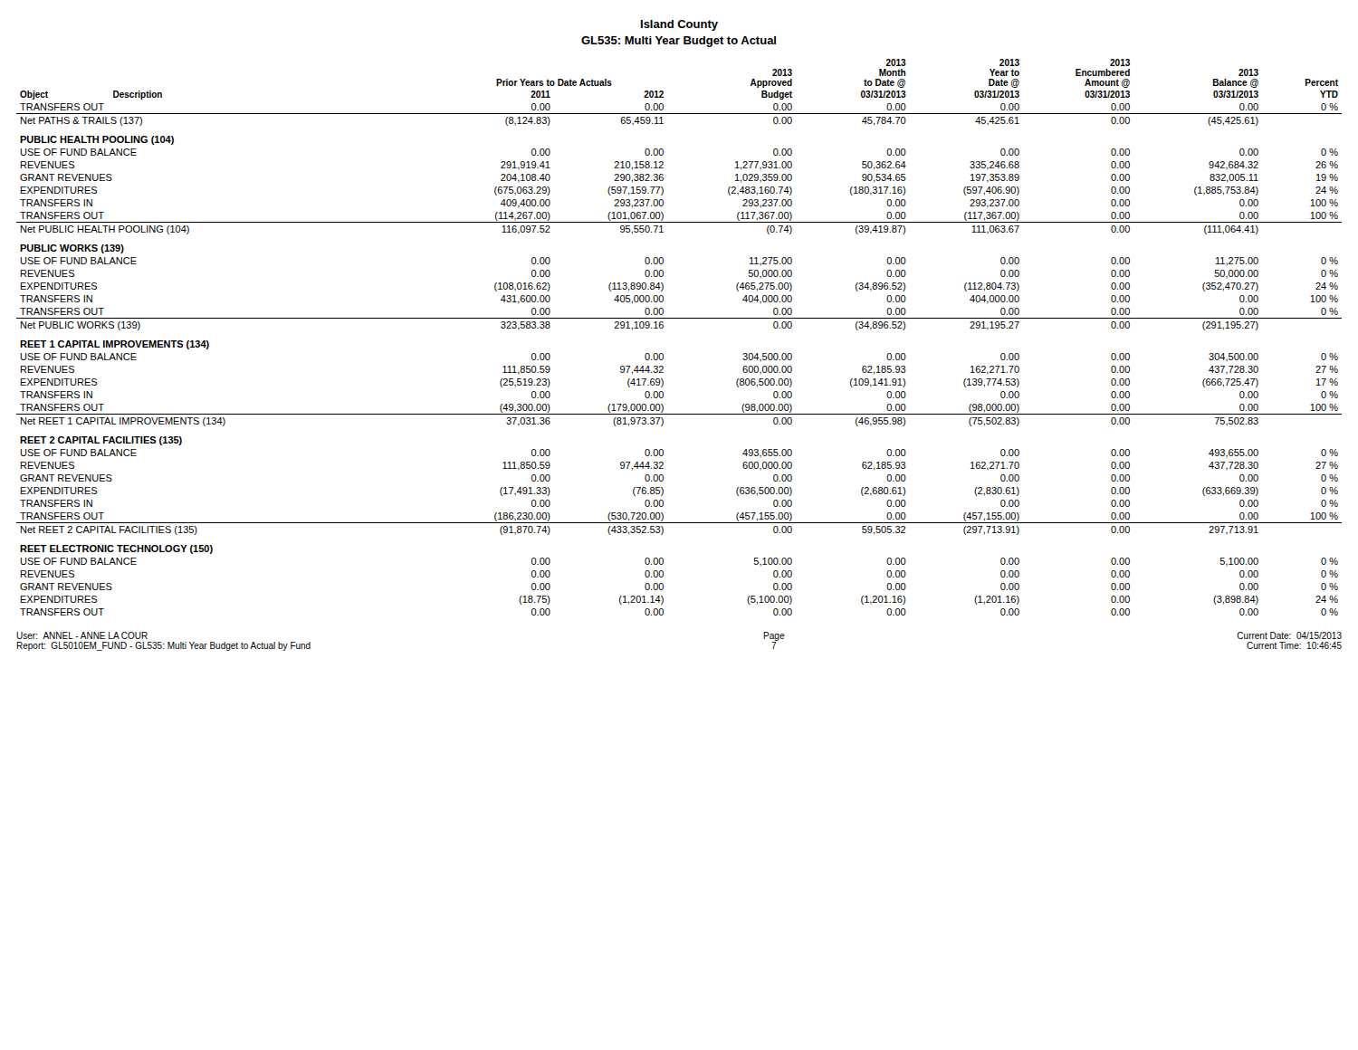Island County
GL535: Multi Year Budget to Actual
| | Prior Years to Date Actuals | 2013 Approved | 2013 Month to Date @ | 2013 Year to Date @ | 2013 Encumbered Amount @ | 2013 Balance @ | Percent |
| --- | --- | --- | --- | --- | --- | --- | --- |
| Object | Description | 2011 | 2012 | Budget | 03/31/2013 | 03/31/2013 | 03/31/2013 | 03/31/2013 | YTD |
| TRANSFERS OUT | 0.00 | 0.00 | 0.00 | 0.00 | 0.00 | 0.00 | 0.00 | 0 % |
| Net PATHS & TRAILS (137) | (8,124.83) | 65,459.11 | 0.00 | 45,784.70 | 45,425.61 | 0.00 | (45,425.61) | |
| PUBLIC HEALTH POOLING (104) |
| USE OF FUND BALANCE | 0.00 | 0.00 | 0.00 | 0.00 | 0.00 | 0.00 | 0.00 | 0 % |
| REVENUES | 291,919.41 | 210,158.12 | 1,277,931.00 | 50,362.64 | 335,246.68 | 0.00 | 942,684.32 | 26 % |
| GRANT REVENUES | 204,108.40 | 290,382.36 | 1,029,359.00 | 90,534.65 | 197,353.89 | 0.00 | 832,005.11 | 19 % |
| EXPENDITURES | (675,063.29) | (597,159.77) | (2,483,160.74) | (180,317.16) | (597,406.90) | 0.00 | (1,885,753.84) | 24 % |
| TRANSFERS IN | 409,400.00 | 293,237.00 | 293,237.00 | 0.00 | 293,237.00 | 0.00 | 0.00 | 100 % |
| TRANSFERS OUT | (114,267.00) | (101,067.00) | (117,367.00) | 0.00 | (117,367.00) | 0.00 | 0.00 | 100 % |
| Net PUBLIC HEALTH POOLING (104) | 116,097.52 | 95,550.71 | (0.74) | (39,419.87) | 111,063.67 | 0.00 | (111,064.41) | |
| PUBLIC WORKS (139) |
| USE OF FUND BALANCE | 0.00 | 0.00 | 11,275.00 | 0.00 | 0.00 | 0.00 | 11,275.00 | 0 % |
| REVENUES | 0.00 | 0.00 | 50,000.00 | 0.00 | 0.00 | 0.00 | 50,000.00 | 0 % |
| EXPENDITURES | (108,016.62) | (113,890.84) | (465,275.00) | (34,896.52) | (112,804.73) | 0.00 | (352,470.27) | 24 % |
| TRANSFERS IN | 431,600.00 | 405,000.00 | 404,000.00 | 0.00 | 404,000.00 | 0.00 | 0.00 | 100 % |
| TRANSFERS OUT | 0.00 | 0.00 | 0.00 | 0.00 | 0.00 | 0.00 | 0.00 | 0 % |
| Net PUBLIC WORKS (139) | 323,583.38 | 291,109.16 | 0.00 | (34,896.52) | 291,195.27 | 0.00 | (291,195.27) | |
| REET 1 CAPITAL IMPROVEMENTS (134) |
| USE OF FUND BALANCE | 0.00 | 0.00 | 304,500.00 | 0.00 | 0.00 | 0.00 | 304,500.00 | 0 % |
| REVENUES | 111,850.59 | 97,444.32 | 600,000.00 | 62,185.93 | 162,271.70 | 0.00 | 437,728.30 | 27 % |
| EXPENDITURES | (25,519.23) | (417.69) | (806,500.00) | (109,141.91) | (139,774.53) | 0.00 | (666,725.47) | 17 % |
| TRANSFERS IN | 0.00 | 0.00 | 0.00 | 0.00 | 0.00 | 0.00 | 0.00 | 0 % |
| TRANSFERS OUT | (49,300.00) | (179,000.00) | (98,000.00) | 0.00 | (98,000.00) | 0.00 | 0.00 | 100 % |
| Net REET 1 CAPITAL IMPROVEMENTS (134) | 37,031.36 | (81,973.37) | 0.00 | (46,955.98) | (75,502.83) | 0.00 | 75,502.83 | |
| REET 2 CAPITAL FACILITIES (135) |
| USE OF FUND BALANCE | 0.00 | 0.00 | 493,655.00 | 0.00 | 0.00 | 0.00 | 493,655.00 | 0 % |
| REVENUES | 111,850.59 | 97,444.32 | 600,000.00 | 62,185.93 | 162,271.70 | 0.00 | 437,728.30 | 27 % |
| GRANT REVENUES | 0.00 | 0.00 | 0.00 | 0.00 | 0.00 | 0.00 | 0.00 | 0 % |
| EXPENDITURES | (17,491.33) | (76.85) | (636,500.00) | (2,680.61) | (2,830.61) | 0.00 | (633,669.39) | 0 % |
| TRANSFERS IN | 0.00 | 0.00 | 0.00 | 0.00 | 0.00 | 0.00 | 0.00 | 0 % |
| TRANSFERS OUT | (186,230.00) | (530,720.00) | (457,155.00) | 0.00 | (457,155.00) | 0.00 | 0.00 | 100 % |
| Net REET 2 CAPITAL FACILITIES (135) | (91,870.74) | (433,352.53) | 0.00 | 59,505.32 | (297,713.91) | 0.00 | 297,713.91 | |
| REET ELECTRONIC TECHNOLOGY (150) |
| USE OF FUND BALANCE | 0.00 | 0.00 | 5,100.00 | 0.00 | 0.00 | 0.00 | 5,100.00 | 0 % |
| REVENUES | 0.00 | 0.00 | 0.00 | 0.00 | 0.00 | 0.00 | 0.00 | 0 % |
| GRANT REVENUES | 0.00 | 0.00 | 0.00 | 0.00 | 0.00 | 0.00 | 0.00 | 0 % |
| EXPENDITURES | (18.75) | (1,201.14) | (5,100.00) | (1,201.16) | (1,201.16) | 0.00 | (3,898.84) | 24 % |
| TRANSFERS OUT | 0.00 | 0.00 | 0.00 | 0.00 | 0.00 | 0.00 | 0.00 | 0 % |
User: ANNEL - ANNE LA COUR
Report: GL5010EM_FUND - GL535: Multi Year Budget to Actual by Fund
Current Date: 04/15/2013
Current Time: 10:46:45
Page
7